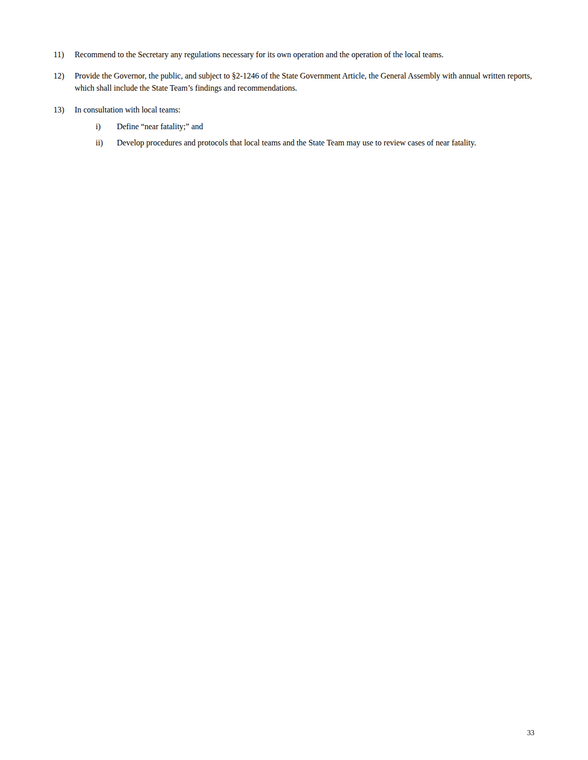11) Recommend to the Secretary any regulations necessary for its own operation and the operation of the local teams.
12) Provide the Governor, the public, and subject to §2-1246 of the State Government Article, the General Assembly with annual written reports, which shall include the State Team’s findings and recommendations.
13) In consultation with local teams:
i) Define “near fatality;” and
ii) Develop procedures and protocols that local teams and the State Team may use to review cases of near fatality.
33